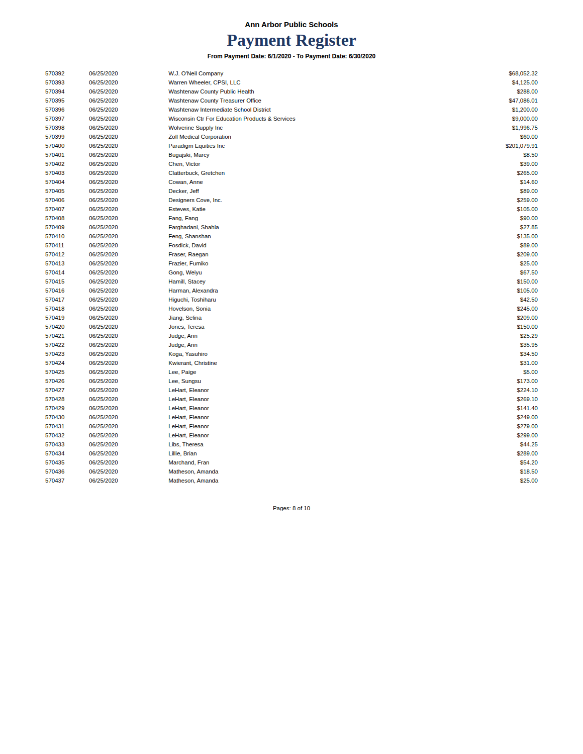Ann Arbor Public Schools
Payment Register
From Payment Date: 6/1/2020 - To Payment Date: 6/30/2020
| 570392 | 06/25/2020 | W.J. O'Neil Company | $68,052.32 |
| 570393 | 06/25/2020 | Warren Wheeler, CPSI, LLC | $4,125.00 |
| 570394 | 06/25/2020 | Washtenaw County Public Health | $288.00 |
| 570395 | 06/25/2020 | Washtenaw County Treasurer Office | $47,086.01 |
| 570396 | 06/25/2020 | Washtenaw Intermediate School District | $1,200.00 |
| 570397 | 06/25/2020 | Wisconsin Ctr For Education Products & Services | $9,000.00 |
| 570398 | 06/25/2020 | Wolverine Supply Inc | $1,996.75 |
| 570399 | 06/25/2020 | Zoll Medical Corporation | $60.00 |
| 570400 | 06/25/2020 | Paradigm Equities Inc | $201,079.91 |
| 570401 | 06/25/2020 | Bugajski, Marcy | $8.50 |
| 570402 | 06/25/2020 | Chen, Victor | $39.00 |
| 570403 | 06/25/2020 | Clatterbuck, Gretchen | $265.00 |
| 570404 | 06/25/2020 | Cowan, Anne | $14.60 |
| 570405 | 06/25/2020 | Decker, Jeff | $89.00 |
| 570406 | 06/25/2020 | Designers Cove, Inc. | $259.00 |
| 570407 | 06/25/2020 | Esteves, Katie | $105.00 |
| 570408 | 06/25/2020 | Fang, Fang | $90.00 |
| 570409 | 06/25/2020 | Farghadani, Shahla | $27.85 |
| 570410 | 06/25/2020 | Feng, Shanshan | $135.00 |
| 570411 | 06/25/2020 | Fosdick, David | $89.00 |
| 570412 | 06/25/2020 | Fraser, Raegan | $209.00 |
| 570413 | 06/25/2020 | Frazier, Fumiko | $25.00 |
| 570414 | 06/25/2020 | Gong, Weiyu | $67.50 |
| 570415 | 06/25/2020 | Hamill, Stacey | $150.00 |
| 570416 | 06/25/2020 | Harman, Alexandra | $105.00 |
| 570417 | 06/25/2020 | Higuchi, Toshiharu | $42.50 |
| 570418 | 06/25/2020 | Hovelson, Sonia | $245.00 |
| 570419 | 06/25/2020 | Jiang, Selina | $209.00 |
| 570420 | 06/25/2020 | Jones, Teresa | $150.00 |
| 570421 | 06/25/2020 | Judge, Ann | $25.29 |
| 570422 | 06/25/2020 | Judge, Ann | $35.95 |
| 570423 | 06/25/2020 | Koga, Yasuhiro | $34.50 |
| 570424 | 06/25/2020 | Kwierant, Christine | $31.00 |
| 570425 | 06/25/2020 | Lee, Paige | $5.00 |
| 570426 | 06/25/2020 | Lee, Sungsu | $173.00 |
| 570427 | 06/25/2020 | LeHart, Eleanor | $224.10 |
| 570428 | 06/25/2020 | LeHart, Eleanor | $269.10 |
| 570429 | 06/25/2020 | LeHart, Eleanor | $141.40 |
| 570430 | 06/25/2020 | LeHart, Eleanor | $249.00 |
| 570431 | 06/25/2020 | LeHart, Eleanor | $279.00 |
| 570432 | 06/25/2020 | LeHart, Eleanor | $299.00 |
| 570433 | 06/25/2020 | Libs, Theresa | $44.25 |
| 570434 | 06/25/2020 | Lillie, Brian | $289.00 |
| 570435 | 06/25/2020 | Marchand, Fran | $54.20 |
| 570436 | 06/25/2020 | Matheson, Amanda | $18.50 |
| 570437 | 06/25/2020 | Matheson, Amanda | $25.00 |
Pages: 8 of 10